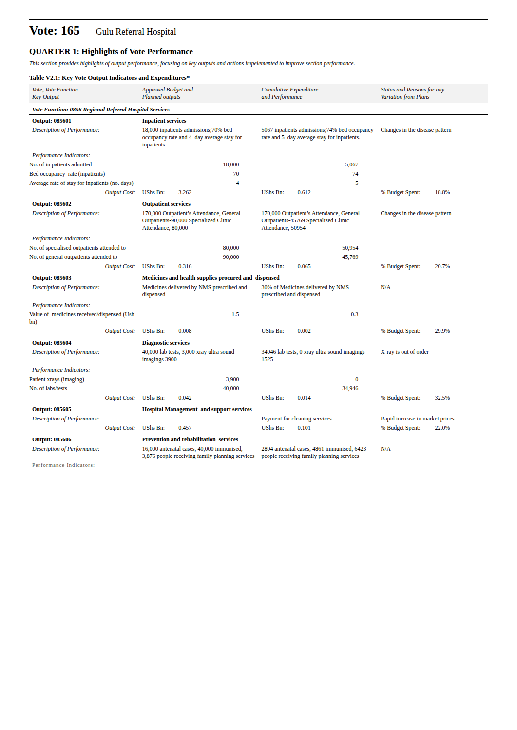Vote: 165
Gulu Referral Hospital
QUARTER 1: Highlights of Vote Performance
This section provides highlights of output performance, focusing on key outputs and actions impelemented to improve section performance.
Table V2.1: Key Vote Output Indicators and Expenditures*
| Vote, Vote Function Key Output | Approved Budget and Planned outputs | Cumulative Expenditure and Performance | Status and Reasons for any Variation from Plans |
| --- | --- | --- | --- |
| Vote Function: 0856 Regional Referral Hospital Services |
| Output: 085601 | Inpatient services |
| Description of Performance: | 18,000 inpatients admissions;70% bed occupancy rate and 4 day average stay for inpatients. | 5067 inpatients admissions;74% bed occupancy rate and 5 day average stay for inpatients. | Changes in the disease pattern |
| Performance Indicators: |
| No. of in patients admitted | 18,000 | 5,067 | |
| Bed occupancy rate (inpatients) | 70 | 74 | |
| Average rate of stay for inpatients (no. days) | 4 | 5 | |
| Output Cost: | UShs Bn: 3.262 | UShs Bn: 0.612 | % Budget Spent: 18.8% |
| Output: 085602 | Outpatient services |
| Description of Performance: | 170,000 Outpatient’s Attendance, General Outpatients-90,000 Specialized Clinic Attendance, 80,000 | 170,000 Outpatient’s Attendance, General Outpatients-45769 Specialized Clinic Attendance, 50954 | Changes in the disease pattern |
| Performance Indicators: |
| No. of specialised outpatients attended to | 80,000 | 50,954 | |
| No. of general outpatients attended to | 90,000 | 45,769 | |
| Output Cost: | UShs Bn: 0.316 | UShs Bn: 0.065 | % Budget Spent: 20.7% |
| Output: 085603 | Medicines and health supplies procured and dispensed |
| Description of Performance: | Medicines delivered by NMS prescribed and dispensed | 30% of Medicines delivered by NMS prescribed and dispensed | N/A |
| Performance Indicators: |
| Value of medicines received/dispensed (Ush bn) | 1.5 | 0.3 | |
| Output Cost: | UShs Bn: 0.008 | UShs Bn: 0.002 | % Budget Spent: 29.9% |
| Output: 085604 | Diagnostic services |
| Description of Performance: | 40,000 lab tests, 3,000 xray ultra sound imagings 3900 | 34946 lab tests, 0 xray ultra sound imagings 1525 | X-ray is out of order |
| Performance Indicators: |
| Patient xrays (imaging) | 3,900 | 0 | |
| No. of labs/tests | 40,000 | 34,946 | |
| Output Cost: | UShs Bn: 0.042 | UShs Bn: 0.014 | % Budget Spent: 32.5% |
| Output: 085605 | Hospital Management and support services |
| Description of Performance: | | Payment for cleaning services | Rapid increase in market prices |
| Output Cost: | UShs Bn: 0.457 | UShs Bn: 0.101 | % Budget Spent: 22.0% |
| Output: 085606 | Prevention and rehabilitation services |
| Description of Performance: | 16,000 antenatal cases, 40,000 immunised, 3,876 people receiving family planning services | 2894 antenatal cases, 4861 immunised, 6423 people receiving family planning services | N/A |
| Performance Indicators: |